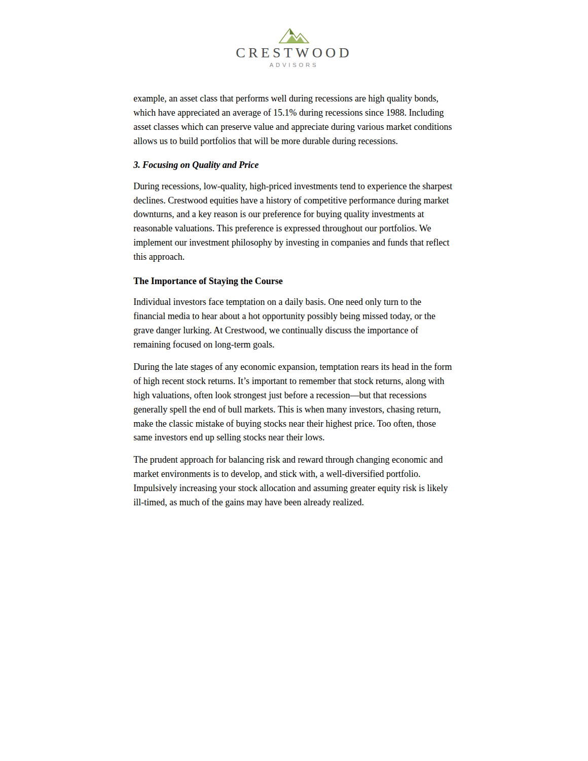CRESTWOOD
ADVISORS
example, an asset class that performs well during recessions are high quality bonds, which have appreciated an average of 15.1% during recessions since 1988. Including asset classes which can preserve value and appreciate during various market conditions allows us to build portfolios that will be more durable during recessions.
3. Focusing on Quality and Price
During recessions, low-quality, high-priced investments tend to experience the sharpest declines. Crestwood equities have a history of competitive performance during market downturns, and a key reason is our preference for buying quality investments at reasonable valuations. This preference is expressed throughout our portfolios. We implement our investment philosophy by investing in companies and funds that reflect this approach.
The Importance of Staying the Course
Individual investors face temptation on a daily basis. One need only turn to the financial media to hear about a hot opportunity possibly being missed today, or the grave danger lurking. At Crestwood, we continually discuss the importance of remaining focused on long-term goals.
During the late stages of any economic expansion, temptation rears its head in the form of high recent stock returns. It’s important to remember that stock returns, along with high valuations, often look strongest just before a recession—but that recessions generally spell the end of bull markets. This is when many investors, chasing return, make the classic mistake of buying stocks near their highest price. Too often, those same investors end up selling stocks near their lows.
The prudent approach for balancing risk and reward through changing economic and market environments is to develop, and stick with, a well-diversified portfolio. Impulsively increasing your stock allocation and assuming greater equity risk is likely ill-timed, as much of the gains may have been already realized.